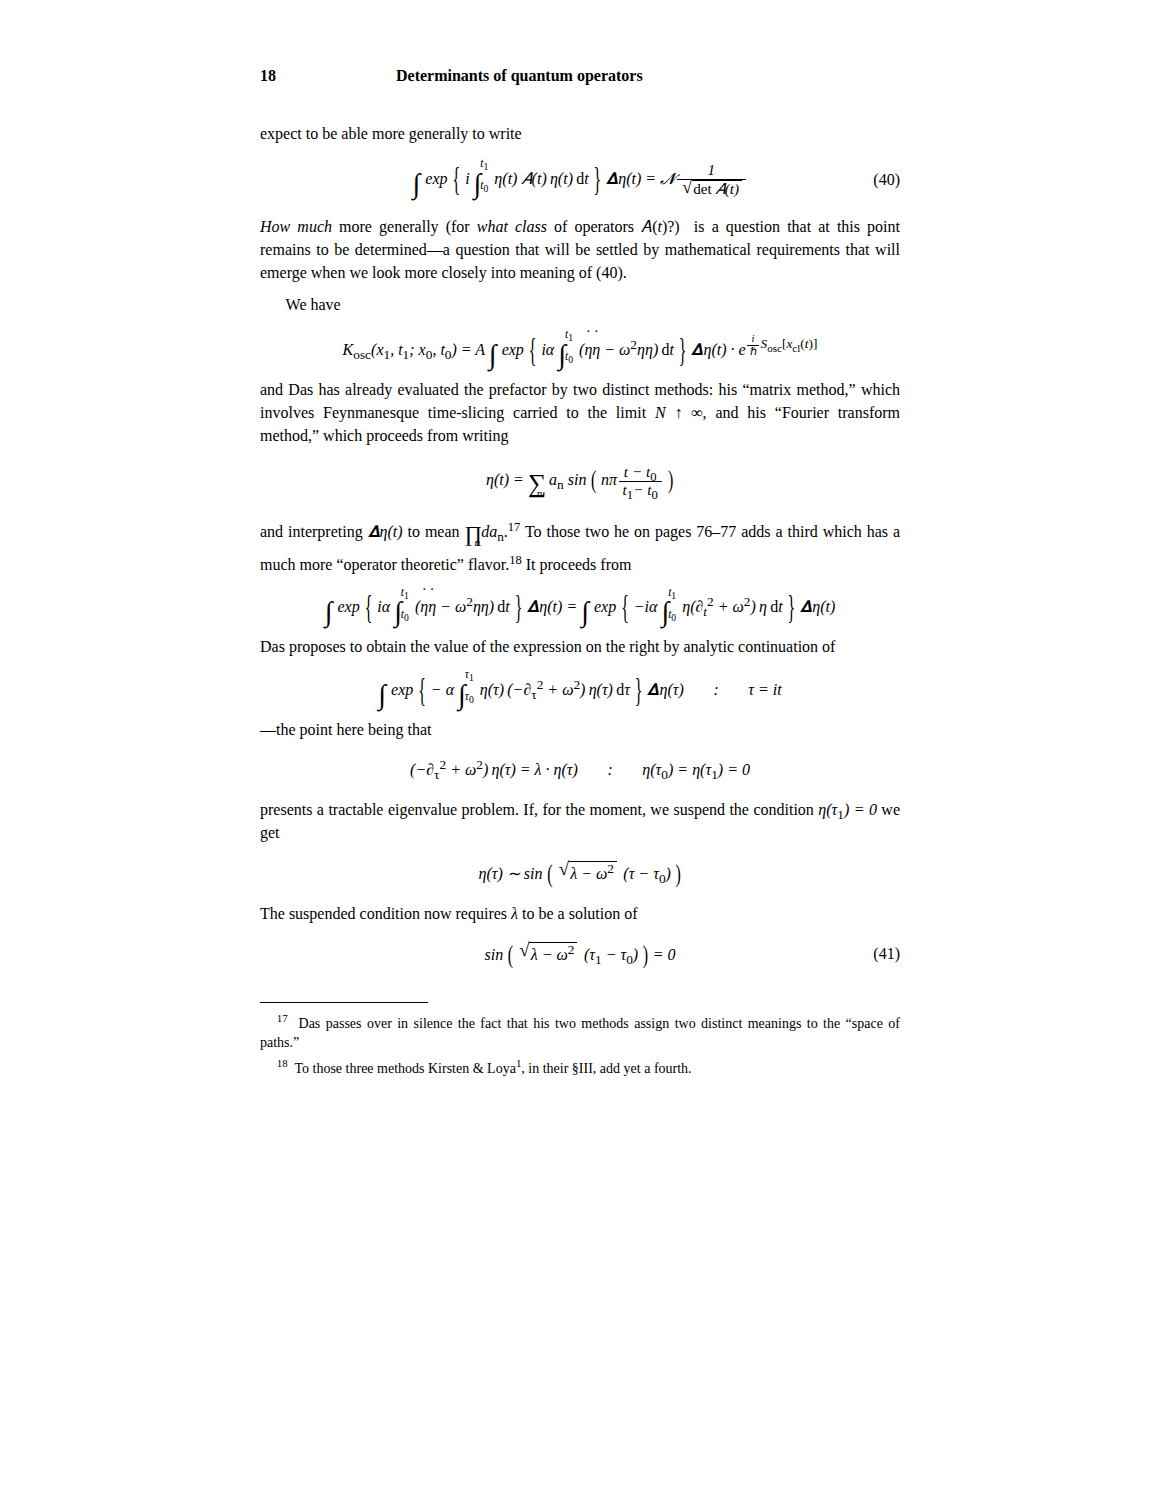18 Determinants of quantum operators
expect to be able more generally to write
∫ exp { i ∫t1 t0 η(t) 𝛢(t) η(t) dt } 𝚫η(t) = 𝓝1 det 𝛢(t) (40)
How much more generally (for what class of operators 𝛢(t)?) is a question that at this point remains to be determined—a question that will be settled by mathematical requirements that will emerge when we look more closely into meaning of (40).
We have
Kosc(x1, t1; x0, t0) = A ∫ exp { iα ∫t1 t0 (ηη − ω2ηη) dt } 𝚫η(t) · eiℏ Sosc[xcl(t)]
and Das has already evaluated the prefactor by two distinct methods: his “matrix method,” which involves Feynmanesque time-slicing carried to the limit N ↑ ∞, and his “Fourier transform method,” which proceeds from writing
η(t) = ∑n an sin ( nπ t − t0 t1− t0 )
and interpreting 𝚫η(t) to mean ∏ndan.17 To those two he on pages 76–77 adds a third which has a much more “operator theoretic” flavor.18 It proceeds from
∫ exp { iα ∫t1 t0 (ηη − ω2ηη) dt } 𝚫η(t) = ∫ exp { −iα ∫t1 t0 η(∂t2 + ω2) η dt } 𝚫η(t)
Das proposes to obtain the value of the expression on the right by analytic continuation of
∫ exp { − α ∫τ1 τ0 η(τ) (−∂τ2 + ω2) η(τ) dτ } 𝚫η(τ) : τ = it
—the point here being that
(−∂τ2 + ω2) η(τ) = λ · η(τ) : η(τ0) = η(τ1) = 0
presents a tractable eigenvalue problem. If, for the moment, we suspend the condition η(τ1) = 0 we get
η(τ) ∼ sin ( λ − ω2 (τ − τ0) )
The suspended condition now requires λ to be a solution of
sin ( λ − ω2 (τ1 − τ0) ) = 0 (41)
17 Das passes over in silence the fact that his two methods assign two distinct meanings to the “space of paths.”
18 To those three methods Kirsten & Loya1, in their §III, add yet a fourth.